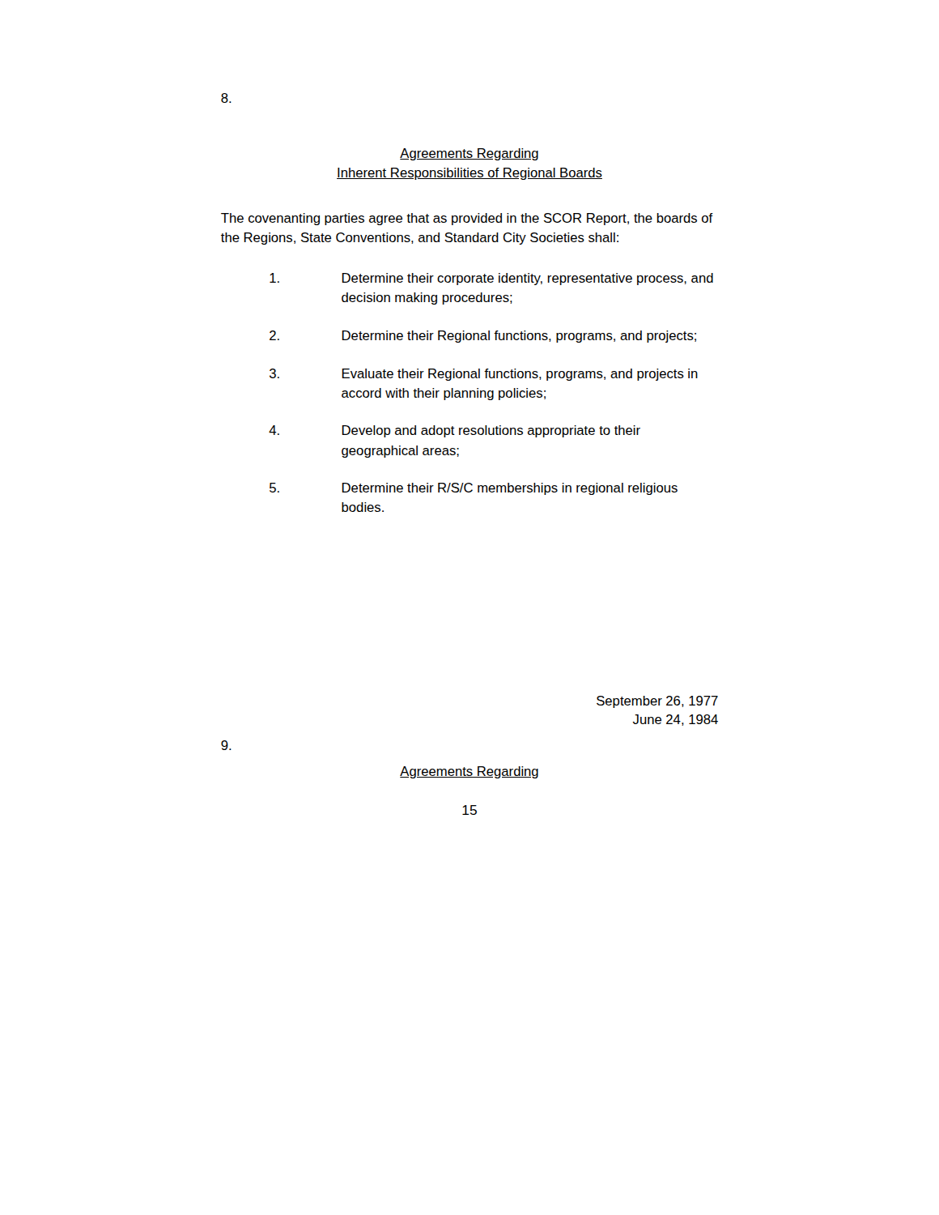8.
Agreements Regarding Inherent Responsibilities of Regional Boards
The covenanting parties agree that as provided in the SCOR Report, the boards of the Regions, State Conventions, and Standard City Societies shall:
1. Determine their corporate identity, representative process, and decision making procedures;
2. Determine their Regional functions, programs, and projects;
3. Evaluate their Regional functions, programs, and projects in accord with their planning policies;
4. Develop and adopt resolutions appropriate to their geographical areas;
5. Determine their R/S/C memberships in regional religious bodies.
September 26, 1977
June 24, 1984
9.
Agreements Regarding
15